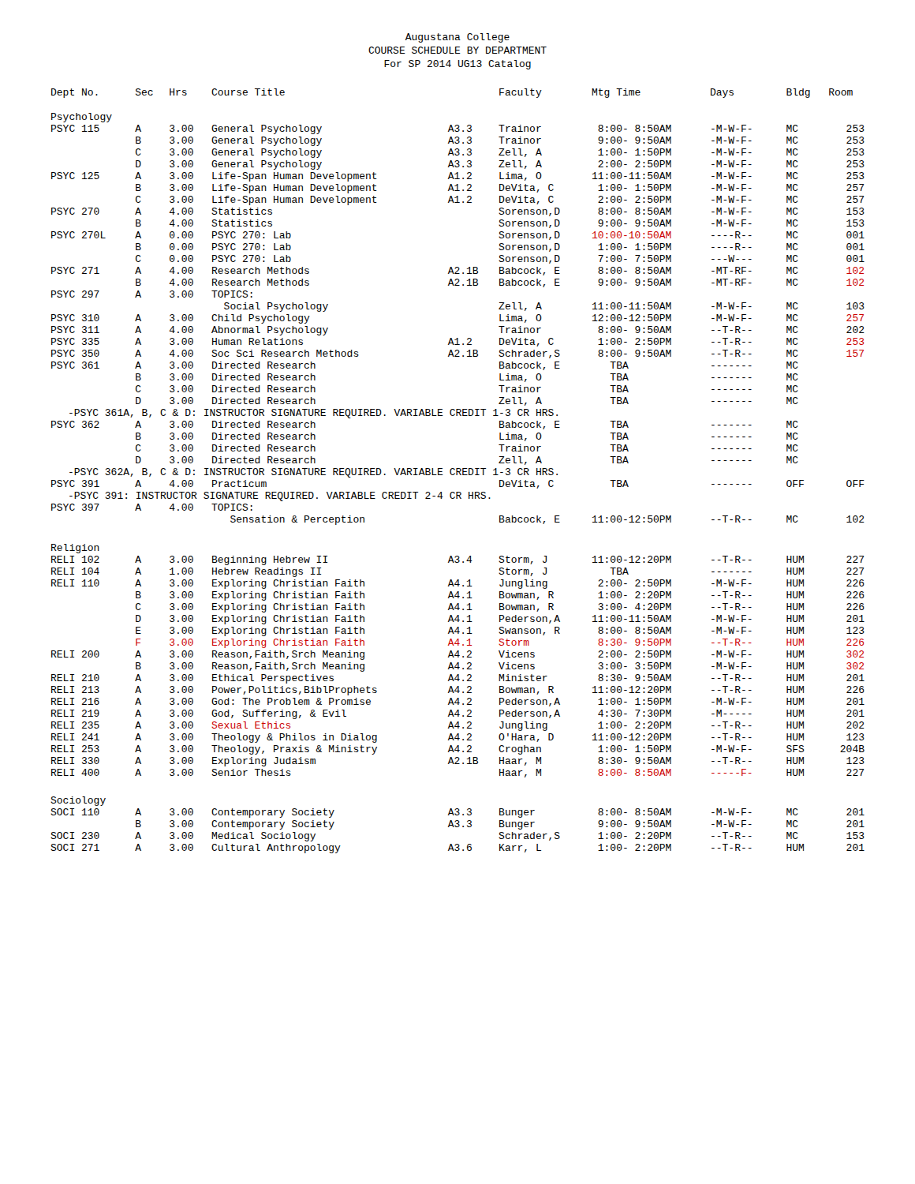Augustana College
COURSE SCHEDULE BY DEPARTMENT
For SP 2014 UG13 Catalog
| Dept No. | Sec | Hrs | Course Title | | Faculty | Mtg Time | Days | Bldg | Room |
| --- | --- | --- | --- | --- | --- | --- | --- | --- | --- |
| Psychology |
| PSYC 115 | A | 3.00 | General Psychology | A3.3 | Trainor | 8:00- 8:50AM | -M-W-F- | MC | 253 |
| | B | 3.00 | General Psychology | A3.3 | Trainor | 9:00- 9:50AM | -M-W-F- | MC | 253 |
| | C | 3.00 | General Psychology | A3.3 | Zell, A | 1:00- 1:50PM | -M-W-F- | MC | 253 |
| | D | 3.00 | General Psychology | A3.3 | Zell, A | 2:00- 2:50PM | -M-W-F- | MC | 253 |
| PSYC 125 | A | 3.00 | Life-Span Human Development | A1.2 | Lima, O | 11:00-11:50AM | -M-W-F- | MC | 253 |
| | B | 3.00 | Life-Span Human Development | A1.2 | DeVita, C | 1:00- 1:50PM | -M-W-F- | MC | 257 |
| | C | 3.00 | Life-Span Human Development | A1.2 | DeVita, C | 2:00- 2:50PM | -M-W-F- | MC | 257 |
| PSYC 270 | A | 4.00 | Statistics | | Sorenson,D | 8:00- 8:50AM | -M-W-F- | MC | 153 |
| | B | 4.00 | Statistics | | Sorenson,D | 9:00- 9:50AM | -M-W-F- | MC | 153 |
| PSYC 270L | A | 0.00 | PSYC 270: Lab | | Sorenson,D | 10:00-10:50AM | ----R-- | MC | 001 |
| | B | 0.00 | PSYC 270: Lab | | Sorenson,D | 1:00- 1:50PM | ----R-- | MC | 001 |
| | C | 0.00 | PSYC 270: Lab | | Sorenson,D | 7:00- 7:50PM | ---W--- | MC | 001 |
| PSYC 271 | A | 4.00 | Research Methods | A2.1B | Babcock, E | 8:00- 8:50AM | -MT-RF- | MC | 102 |
| | B | 4.00 | Research Methods | A2.1B | Babcock, E | 9:00- 9:50AM | -MT-RF- | MC | 102 |
| PSYC 297 | A | 3.00 | TOPICS: | | | | | | |
| | | | Social Psychology | | Zell, A | 11:00-11:50AM | -M-W-F- | MC | 103 |
| PSYC 310 | A | 3.00 | Child Psychology | | Lima, O | 12:00-12:50PM | -M-W-F- | MC | 257 |
| PSYC 311 | A | 4.00 | Abnormal Psychology | | Trainor | 8:00- 9:50AM | --T-R-- | MC | 202 |
| PSYC 335 | A | 3.00 | Human Relations | A1.2 | DeVita, C | 1:00- 2:50PM | --T-R-- | MC | 253 |
| PSYC 350 | A | 4.00 | Soc Sci Research Methods | A2.1B | Schrader,S | 8:00- 9:50AM | --T-R-- | MC | 157 |
| PSYC 361 | A | 3.00 | Directed Research | | Babcock, E | TBA | ------- | MC | |
| | B | 3.00 | Directed Research | | Lima, O | TBA | ------- | MC | |
| | C | 3.00 | Directed Research | | Trainor | TBA | ------- | MC | |
| | D | 3.00 | Directed Research | | Zell, A | TBA | ------- | MC | |
| -PSYC 361A, B, C & D: INSTRUCTOR SIGNATURE REQUIRED. VARIABLE CREDIT 1-3 CR HRS. |
| PSYC 362 | A | 3.00 | Directed Research | | Babcock, E | TBA | ------- | MC | |
| | B | 3.00 | Directed Research | | Lima, O | TBA | ------- | MC | |
| | C | 3.00 | Directed Research | | Trainor | TBA | ------- | MC | |
| | D | 3.00 | Directed Research | | Zell, A | TBA | ------- | MC | |
| -PSYC 362A, B, C & D: INSTRUCTOR SIGNATURE REQUIRED. VARIABLE CREDIT 1-3 CR HRS. |
| PSYC 391 | A | 4.00 | Practicum | | DeVita, C | TBA | ------- | OFF | OFF |
| -PSYC 391: INSTRUCTOR SIGNATURE REQUIRED. VARIABLE CREDIT 2-4 CR HRS. |
| PSYC 397 | A | 4.00 | TOPICS: | | | | | | |
| | | | Sensation & Perception | | Babcock, E | 11:00-12:50PM | --T-R-- | MC | 102 |
| Religion |
| RELI 102 | A | 3.00 | Beginning Hebrew II | A3.4 | Storm, J | 11:00-12:20PM | --T-R-- | HUM | 227 |
| RELI 104 | A | 1.00 | Hebrew Readings II | | Storm, J | TBA | ------- | HUM | 227 |
| RELI 110 | A | 3.00 | Exploring Christian Faith | A4.1 | Jungling | 2:00- 2:50PM | -M-W-F- | HUM | 226 |
| | B | 3.00 | Exploring Christian Faith | A4.1 | Bowman, R | 1:00- 2:20PM | --T-R-- | HUM | 226 |
| | C | 3.00 | Exploring Christian Faith | A4.1 | Bowman, R | 3:00- 4:20PM | --T-R-- | HUM | 226 |
| | D | 3.00 | Exploring Christian Faith | A4.1 | Pederson,A | 11:00-11:50AM | -M-W-F- | HUM | 201 |
| | E | 3.00 | Exploring Christian Faith | A4.1 | Swanson, R | 8:00- 8:50AM | -M-W-F- | HUM | 123 |
| | F | 3.00 | Exploring Christian Faith | A4.1 | Storm | 8:30- 9:50PM | --T-R-- | HUM | 226 |
| RELI 200 | A | 3.00 | Reason,Faith,Srch Meaning | A4.2 | Vicens | 2:00- 2:50PM | -M-W-F- | HUM | 302 |
| | B | 3.00 | Reason,Faith,Srch Meaning | A4.2 | Vicens | 3:00- 3:50PM | -M-W-F- | HUM | 302 |
| RELI 210 | A | 3.00 | Ethical Perspectives | A4.2 | Minister | 8:30- 9:50AM | --T-R-- | HUM | 201 |
| RELI 213 | A | 3.00 | Power,Politics,BiblProphets | A4.2 | Bowman, R | 11:00-12:20PM | --T-R-- | HUM | 226 |
| RELI 216 | A | 3.00 | God: The Problem & Promise | A4.2 | Pederson,A | 1:00- 1:50PM | -M-W-F- | HUM | 201 |
| RELI 219 | A | 3.00 | God, Suffering, & Evil | A4.2 | Pederson,A | 4:30- 7:30PM | -M----- | HUM | 201 |
| RELI 235 | A | 3.00 | Sexual Ethics | A4.2 | Jungling | 1:00- 2:20PM | --T-R-- | HUM | 202 |
| RELI 241 | A | 3.00 | Theology & Philos in Dialog | A4.2 | O'Hara, D | 11:00-12:20PM | --T-R-- | HUM | 123 |
| RELI 253 | A | 3.00 | Theology, Praxis & Ministry | A4.2 | Croghan | 1:00- 1:50PM | -M-W-F- | SFS | 204B |
| RELI 330 | A | 3.00 | Exploring Judaism | A2.1B | Haar, M | 8:30- 9:50AM | --T-R-- | HUM | 123 |
| RELI 400 | A | 3.00 | Senior Thesis | | Haar, M | 8:00- 8:50AM | -----F- | HUM | 227 |
| Sociology |
| SOCI 110 | A | 3.00 | Contemporary Society | A3.3 | Bunger | 8:00- 8:50AM | -M-W-F- | MC | 201 |
| | B | 3.00 | Contemporary Society | A3.3 | Bunger | 9:00- 9:50AM | -M-W-F- | MC | 201 |
| SOCI 230 | A | 3.00 | Medical Sociology | | Schrader,S | 1:00- 2:20PM | --T-R-- | MC | 153 |
| SOCI 271 | A | 3.00 | Cultural Anthropology | A3.6 | Karr, L | 1:00- 2:20PM | --T-R-- | HUM | 201 |